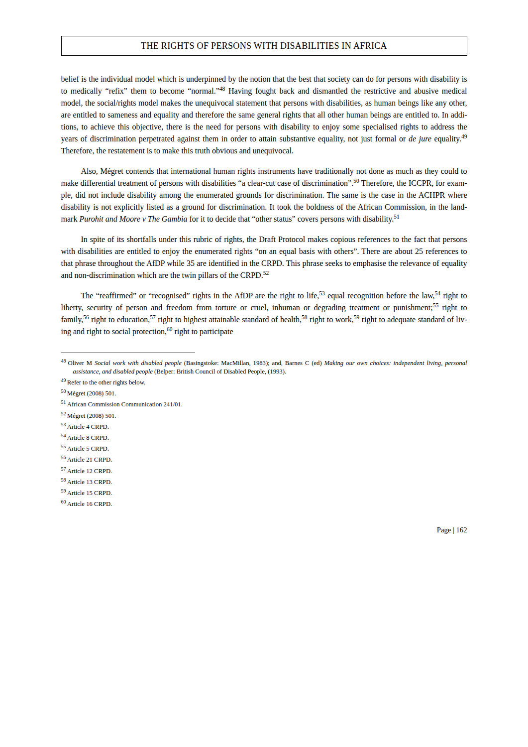The Rights of Persons with Disabilities in Africa
belief is the individual model which is underpinned by the notion that the best that society can do for persons with disability is to medically “refix” them to become “normal.”48 Having fought back and dismantled the restrictive and abusive medical model, the social/rights model makes the unequivocal statement that persons with disabilities, as human beings like any other, are entitled to sameness and equality and therefore the same general rights that all other human beings are entitled to. In additions, to achieve this objective, there is the need for persons with disability to enjoy some specialised rights to address the years of discrimination perpetrated against them in order to attain substantive equality, not just formal or de jure equality.49 Therefore, the restatement is to make this truth obvious and unequivocal.
Also, Mégret contends that international human rights instruments have traditionally not done as much as they could to make differential treatment of persons with disabilities “a clear-cut case of discrimination”.50 Therefore, the ICCPR, for example, did not include disability among the enumerated grounds for discrimination. The same is the case in the ACHPR where disability is not explicitly listed as a ground for discrimination. It took the boldness of the African Commission, in the landmark Purohit and Moore v The Gambia for it to decide that “other status” covers persons with disability.51
In spite of its shortfalls under this rubric of rights, the Draft Protocol makes copious references to the fact that persons with disabilities are entitled to enjoy the enumerated rights “on an equal basis with others”. There are about 25 references to that phrase throughout the AfDP while 35 are identified in the CRPD. This phrase seeks to emphasise the relevance of equality and non-discrimination which are the twin pillars of the CRPD.52
The “reaffirmed” or “recognised” rights in the AfDP are the right to life,53 equal recognition before the law,54 right to liberty, security of person and freedom from torture or cruel, inhuman or degrading treatment or punishment;55 right to family,56 right to education,57 right to highest attainable standard of health,58 right to work,59 right to adequate standard of living and right to social protection,60 right to participate
Oliver M Social work with disabled people (Basingstoke: MacMillan, 1983); and, Barnes C (ed) Making our own choices: independent living, personal assistance, and disabled people (Belper: British Council of Disabled People, (1993).
Refer to the other rights below.
Mégret (2008) 501.
African Commission Communication 241/01.
Mégret (2008) 501.
Article 4 CRPD.
Article 8 CRPD.
Article 5 CRPD.
Article 21 CRPD.
Article 12 CRPD.
Article 13 CRPD.
Article 15 CRPD.
Article 16 CRPD.
Page | 162